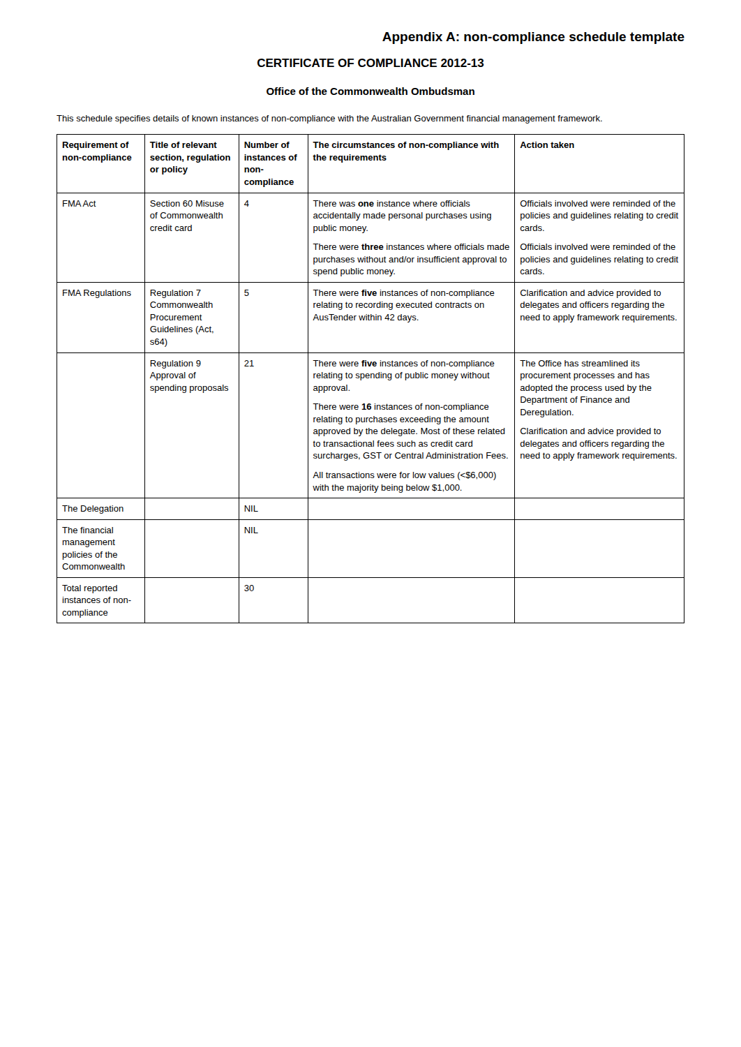Appendix A: non-compliance schedule template
CERTIFICATE OF COMPLIANCE 2012-13
Office of the Commonwealth Ombudsman
This schedule specifies details of known instances of non-compliance with the Australian Government financial management framework.
| Requirement of non-compliance | Title of relevant section, regulation or policy | Number of instances of non-compliance | The circumstances of non-compliance with the requirements | Action taken |
| --- | --- | --- | --- | --- |
| FMA Act | Section 60 Misuse of Commonwealth credit card | 4 | There was one instance where officials accidentally made personal purchases using public money. There were three instances where officials made purchases without and/or insufficient approval to spend public money. | Officials involved were reminded of the policies and guidelines relating to credit cards. Officials involved were reminded of the policies and guidelines relating to credit cards. |
| FMA Regulations | Regulation 7 Commonwealth Procurement Guidelines (Act, s64) | 5 | There were five instances of non-compliance relating to recording executed contracts on AusTender within 42 days. | Clarification and advice provided to delegates and officers regarding the need to apply framework requirements. |
| | Regulation 9 Approval of spending proposals | 21 | There were five instances of non-compliance relating to spending of public money without approval. There were 16 instances of non-compliance relating to purchases exceeding the amount approved by the delegate. Most of these related to transactional fees such as credit card surcharges, GST or Central Administration Fees. All transactions were for low values (<$6,000) with the majority being below $1,000. | The Office has streamlined its procurement processes and has adopted the process used by the Department of Finance and Deregulation. Clarification and advice provided to delegates and officers regarding the need to apply framework requirements. |
| The Delegation | | NIL | | |
| The financial management policies of the Commonwealth | | NIL | | |
| Total reported instances of non-compliance | | 30 | | |